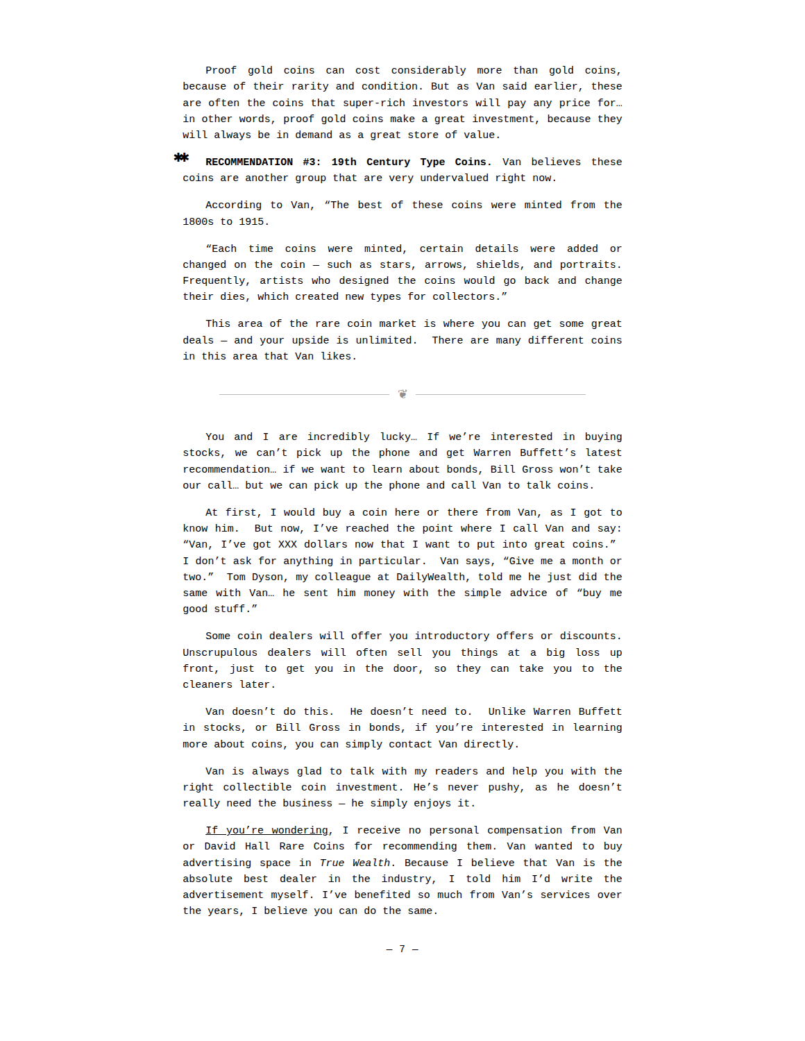Proof gold coins can cost considerably more than gold coins, because of their rarity and condition. But as Van said earlier, these are often the coins that super-rich investors will pay any price for… in other words, proof gold coins make a great investment, because they will always be in demand as a great store of value.
✱✱RECOMMENDATION #3: 19th Century Type Coins. Van believes these coins are another group that are very undervalued right now.
According to Van, “The best of these coins were minted from the 1800s to 1915.
“Each time coins were minted, certain details were added or changed on the coin — such as stars, arrows, shields, and portraits. Frequently, artists who designed the coins would go back and change their dies, which created new types for collectors.”
This area of the rare coin market is where you can get some great deals — and your upside is unlimited. There are many different coins in this area that Van likes.
❦
You and I are incredibly lucky… If we’re interested in buying stocks, we can’t pick up the phone and get Warren Buffett’s latest recommendation… if we want to learn about bonds, Bill Gross won’t take our call… but we can pick up the phone and call Van to talk coins.
At first, I would buy a coin here or there from Van, as I got to know him. But now, I’ve reached the point where I call Van and say: “Van, I’ve got XXX dollars now that I want to put into great coins.” I don’t ask for anything in particular. Van says, “Give me a month or two.” Tom Dyson, my colleague at DailyWealth, told me he just did the same with Van… he sent him money with the simple advice of “buy me good stuff.”
Some coin dealers will offer you introductory offers or discounts. Unscrupulous dealers will often sell you things at a big loss up front, just to get you in the door, so they can take you to the cleaners later.
Van doesn’t do this. He doesn’t need to. Unlike Warren Buffett in stocks, or Bill Gross in bonds, if you’re interested in learning more about coins, you can simply contact Van directly.
Van is always glad to talk with my readers and help you with the right collectible coin investment. He’s never pushy, as he doesn’t really need the business — he simply enjoys it.
If you’re wondering, I receive no personal compensation from Van or David Hall Rare Coins for recommending them. Van wanted to buy advertising space in True Wealth. Because I believe that Van is the absolute best dealer in the industry, I told him I’d write the advertisement myself. I’ve benefited so much from Van’s services over the years, I believe you can do the same.
— 7 —